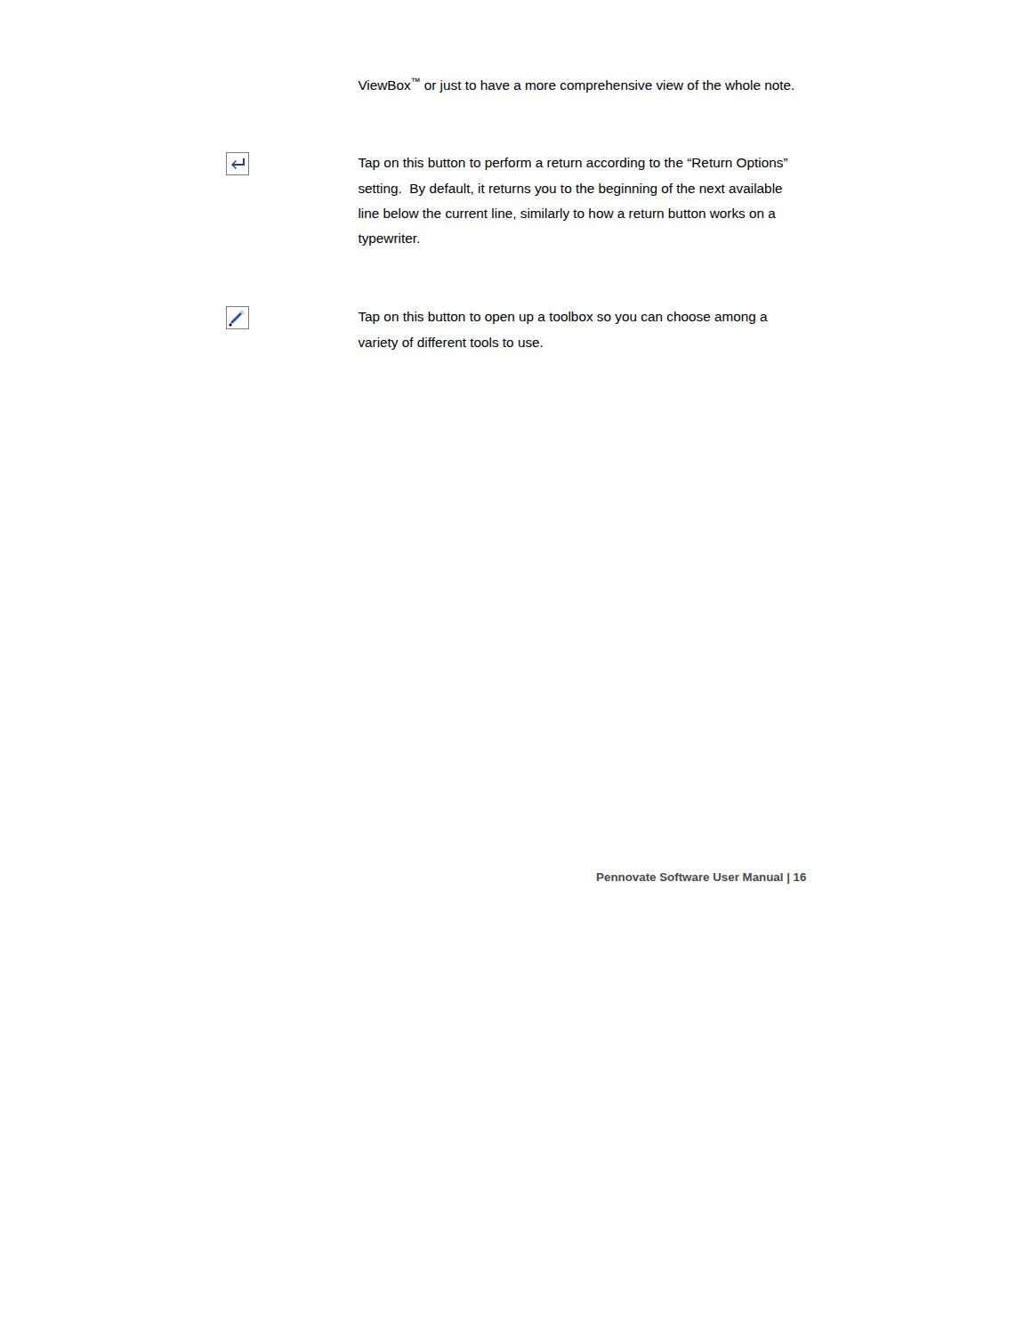ViewBox™ or just to have a more comprehensive view of the whole note.
Tap on this button to perform a return according to the “Return Options” setting. By default, it returns you to the beginning of the next available line below the current line, similarly to how a return button works on a typewriter.
Tap on this button to open up a toolbox so you can choose among a variety of different tools to use.
Pennovate Software User Manual | 16